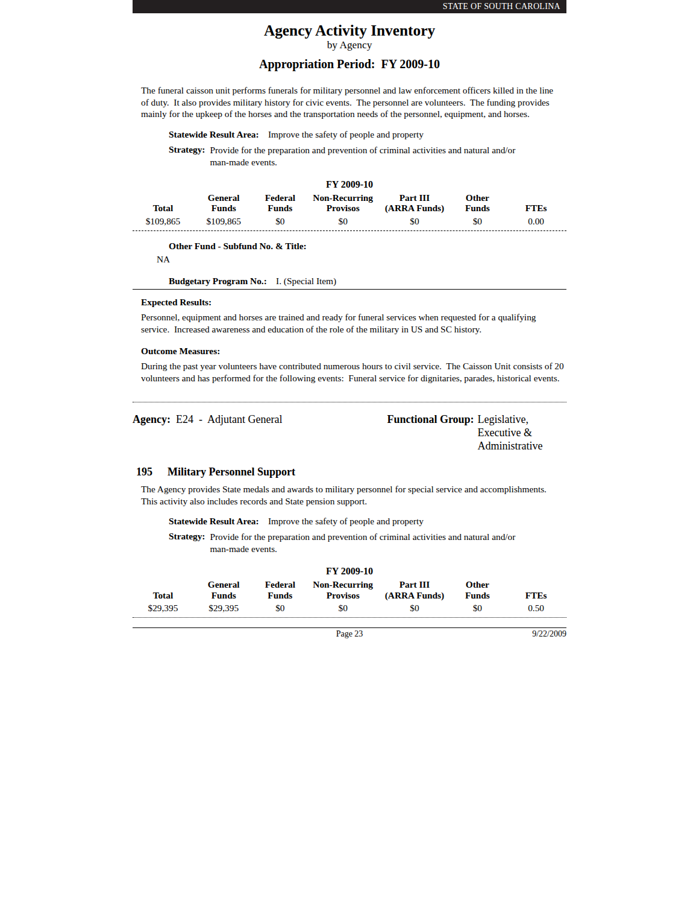STATE OF SOUTH CAROLINA
Agency Activity Inventory
by Agency
Appropriation Period: FY 2009-10
The funeral caisson unit performs funerals for military personnel and law enforcement officers killed in the line of duty. It also provides military history for civic events. The personnel are volunteers. The funding provides mainly for the upkeep of the horses and the transportation needs of the personnel, equipment, and horses.
Statewide Result Area: Improve the safety of people and property
Strategy:
Provide for the preparation and prevention of criminal activities and natural and/or
man-made events.
FY 2009-10
| Total | General Funds | Federal Funds | Non-Recurring Provisos | Part III (ARRA Funds) | Other Funds | FTEs |
| --- | --- | --- | --- | --- | --- | --- |
| $109,865 | $109,865 | $0 | $0 | $0 | $0 | 0.00 |
Other Fund - Subfund No. & Title:
NA
Budgetary Program No.: I. (Special Item)
Expected Results:
Personnel, equipment and horses are trained and ready for funeral services when requested for a qualifying service. Increased awareness and education of the role of the military in US and SC history.
Outcome Measures:
During the past year volunteers have contributed numerous hours to civil service. The Caisson Unit consists of 20 volunteers and has performed for the following events: Funeral service for dignitaries, parades, historical events.
Agency: E24 - Adjutant General
Functional Group: Legislative,
Executive &
Administrative
195 Military Personnel Support
The Agency provides State medals and awards to military personnel for special service and accomplishments. This activity also includes records and State pension support.
Statewide Result Area: Improve the safety of people and property
Strategy:
Provide for the preparation and prevention of criminal activities and natural and/or
man-made events.
FY 2009-10
| Total | General Funds | Federal Funds | Non-Recurring Provisos | Part III (ARRA Funds) | Other Funds | FTEs |
| --- | --- | --- | --- | --- | --- | --- |
| $29,395 | $29,395 | $0 | $0 | $0 | $0 | 0.50 |
Page 23
9/22/2009